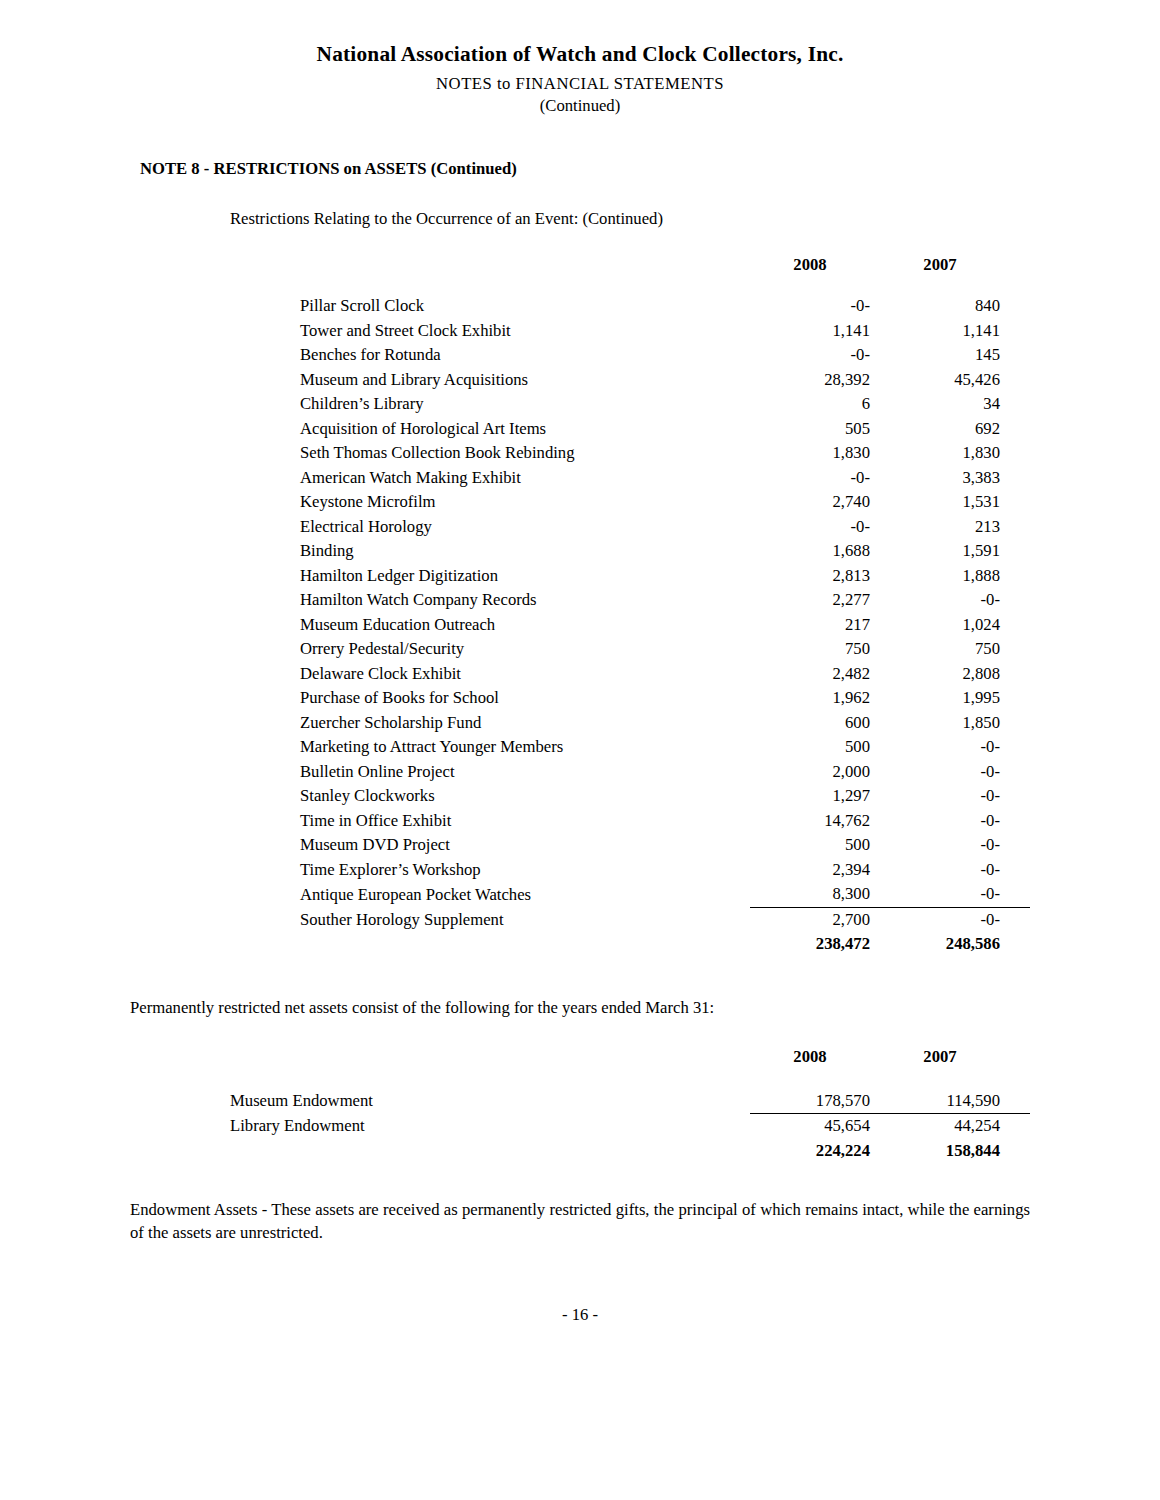National Association of Watch and Clock Collectors, Inc.
NOTES to FINANCIAL STATEMENTS
(Continued)
NOTE 8 - RESTRICTIONS on ASSETS (Continued)
Restrictions Relating to the Occurrence of an Event: (Continued)
| | 2008 | 2007 |
| Pillar Scroll Clock | -0- | 840 |
| Tower and Street Clock Exhibit | 1,141 | 1,141 |
| Benches for Rotunda | -0- | 145 |
| Museum and Library Acquisitions | 28,392 | 45,426 |
| Children’s Library | 6 | 34 |
| Acquisition of Horological Art Items | 505 | 692 |
| Seth Thomas Collection Book Rebinding | 1,830 | 1,830 |
| American Watch Making Exhibit | -0- | 3,383 |
| Keystone Microfilm | 2,740 | 1,531 |
| Electrical Horology | -0- | 213 |
| Binding | 1,688 | 1,591 |
| Hamilton Ledger Digitization | 2,813 | 1,888 |
| Hamilton Watch Company Records | 2,277 | -0- |
| Museum Education Outreach | 217 | 1,024 |
| Orrery Pedestal/Security | 750 | 750 |
| Delaware Clock Exhibit | 2,482 | 2,808 |
| Purchase of Books for School | 1,962 | 1,995 |
| Zuercher Scholarship Fund | 600 | 1,850 |
| Marketing to Attract Younger Members | 500 | -0- |
| Bulletin Online Project | 2,000 | -0- |
| Stanley Clockworks | 1,297 | -0- |
| Time in Office Exhibit | 14,762 | -0- |
| Museum DVD Project | 500 | -0- |
| Time Explorer’s Workshop | 2,394 | -0- |
| Antique European Pocket Watches | 8,300 | -0- |
| Souther Horology Supplement | 2,700 | -0- |
| | 238,472 | 248,586 |
Permanently restricted net assets consist of the following for the years ended March 31:
| | 2008 | 2007 |
| Museum Endowment | 178,570 | 114,590 |
| Library Endowment | 45,654 | 44,254 |
| | 224,224 | 158,844 |
Endowment Assets - These assets are received as permanently restricted gifts, the principal of which remains intact, while the earnings of the assets are unrestricted.
- 16 -